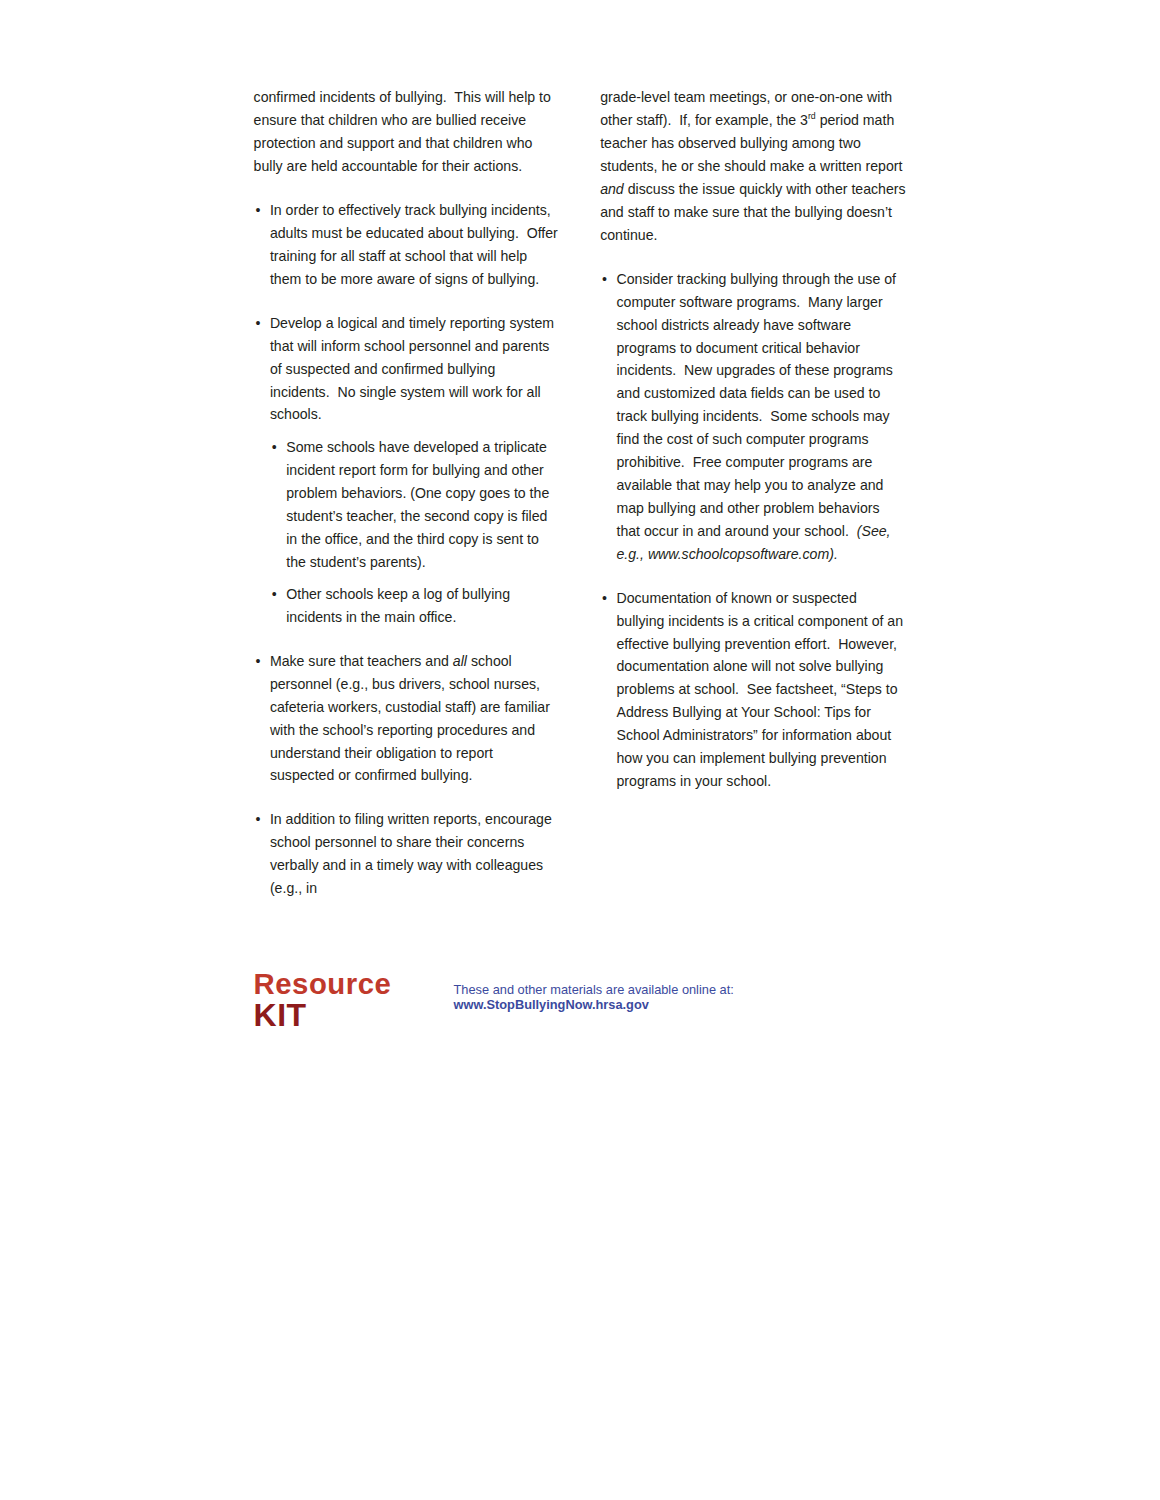confirmed incidents of bullying. This will help to ensure that children who are bullied receive protection and support and that children who bully are held accountable for their actions.
In order to effectively track bullying incidents, adults must be educated about bullying. Offer training for all staff at school that will help them to be more aware of signs of bullying.
Develop a logical and timely reporting system that will inform school personnel and parents of suspected and confirmed bullying incidents. No single system will work for all schools.
Some schools have developed a triplicate incident report form for bullying and other problem behaviors. (One copy goes to the student’s teacher, the second copy is filed in the office, and the third copy is sent to the student’s parents).
Other schools keep a log of bullying incidents in the main office.
Make sure that teachers and all school personnel (e.g., bus drivers, school nurses, cafeteria workers, custodial staff) are familiar with the school’s reporting procedures and understand their obligation to report suspected or confirmed bullying.
In addition to filing written reports, encourage school personnel to share their concerns verbally and in a timely way with colleagues (e.g., in
grade-level team meetings, or one-on-one with other staff). If, for example, the 3rd period math teacher has observed bullying among two students, he or she should make a written report and discuss the issue quickly with other teachers and staff to make sure that the bullying doesn’t continue.
Consider tracking bullying through the use of computer software programs. Many larger school districts already have software programs to document critical behavior incidents. New upgrades of these programs and customized data fields can be used to track bullying incidents. Some schools may find the cost of such computer programs prohibitive. Free computer programs are available that may help you to analyze and map bullying and other problem behaviors that occur in and around your school. (See, e.g., www.schoolcopsoftware.com).
Documentation of known or suspected bullying incidents is a critical component of an effective bullying prevention effort. However, documentation alone will not solve bullying problems at school. See factsheet, “Steps to Address Bullying at Your School: Tips for School Administrators” for information about how you can implement bullying prevention programs in your school.
Resource KIT These and other materials are available online at: www.StopBullyingNow.hrsa.gov